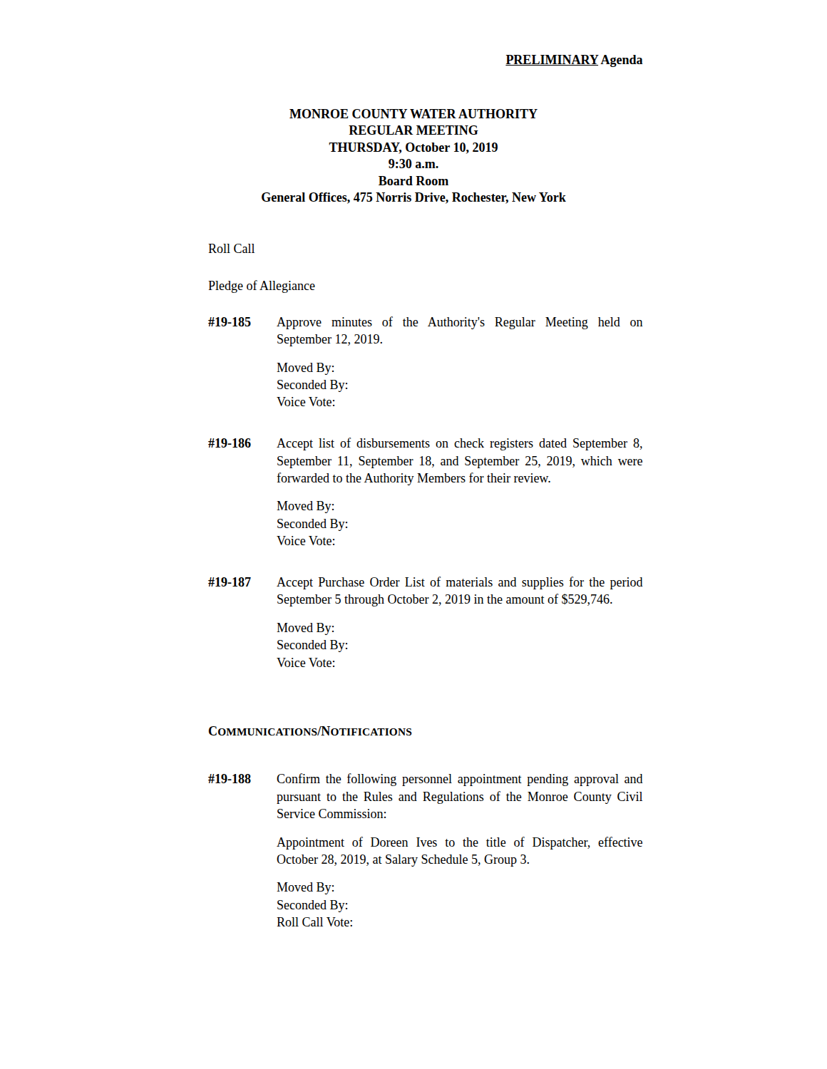PRELIMINARY Agenda
MONROE COUNTY WATER AUTHORITY
REGULAR MEETING
THURSDAY, October 10, 2019
9:30 a.m.
Board Room
General Offices, 475 Norris Drive, Rochester, New York
Roll Call
Pledge of Allegiance
#19-185
Approve minutes of the Authority's Regular Meeting held on September 12, 2019.
Moved By:
Seconded By:
Voice Vote:
#19-186
Accept list of disbursements on check registers dated September 8, September 11, September 18, and September 25, 2019, which were forwarded to the Authority Members for their review.
Moved By:
Seconded By:
Voice Vote:
#19-187
Accept Purchase Order List of materials and supplies for the period September 5 through October 2, 2019 in the amount of $529,746.
Moved By:
Seconded By:
Voice Vote:
COMMUNICATIONS/NOTIFICATIONS
#19-188
Confirm the following personnel appointment pending approval and pursuant to the Rules and Regulations of the Monroe County Civil Service Commission:
Appointment of Doreen Ives to the title of Dispatcher, effective October 28, 2019, at Salary Schedule 5, Group 3.
Moved By:
Seconded By:
Roll Call Vote: